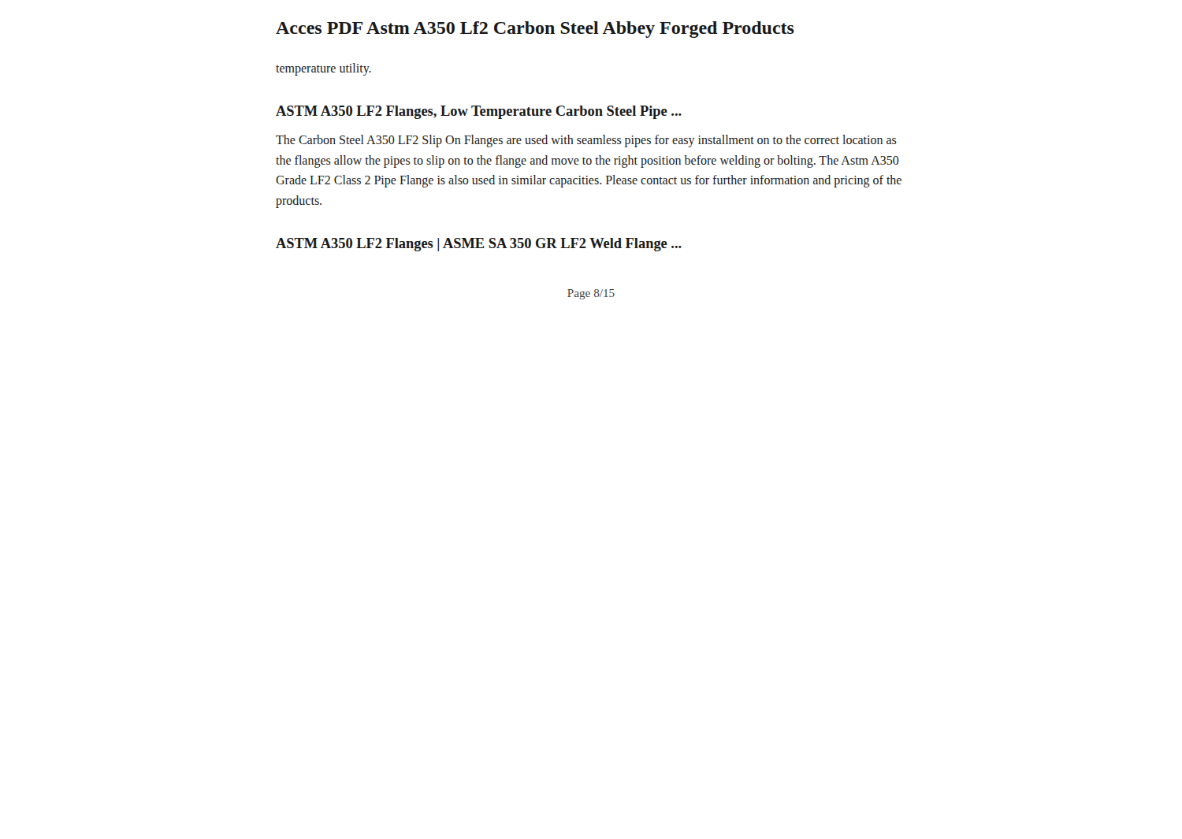Acces PDF Astm A350 Lf2 Carbon Steel Abbey Forged Products
temperature utility.
ASTM A350 LF2 Flanges, Low Temperature Carbon Steel Pipe ...
The Carbon Steel A350 LF2 Slip On Flanges are used with seamless pipes for easy installment on to the correct location as the flanges allow the pipes to slip on to the flange and move to the right position before welding or bolting. The Astm A350 Grade LF2 Class 2 Pipe Flange is also used in similar capacities. Please contact us for further information and pricing of the products.
ASTM A350 LF2 Flanges | ASME SA 350 GR LF2 Weld Flange ...
Page 8/15